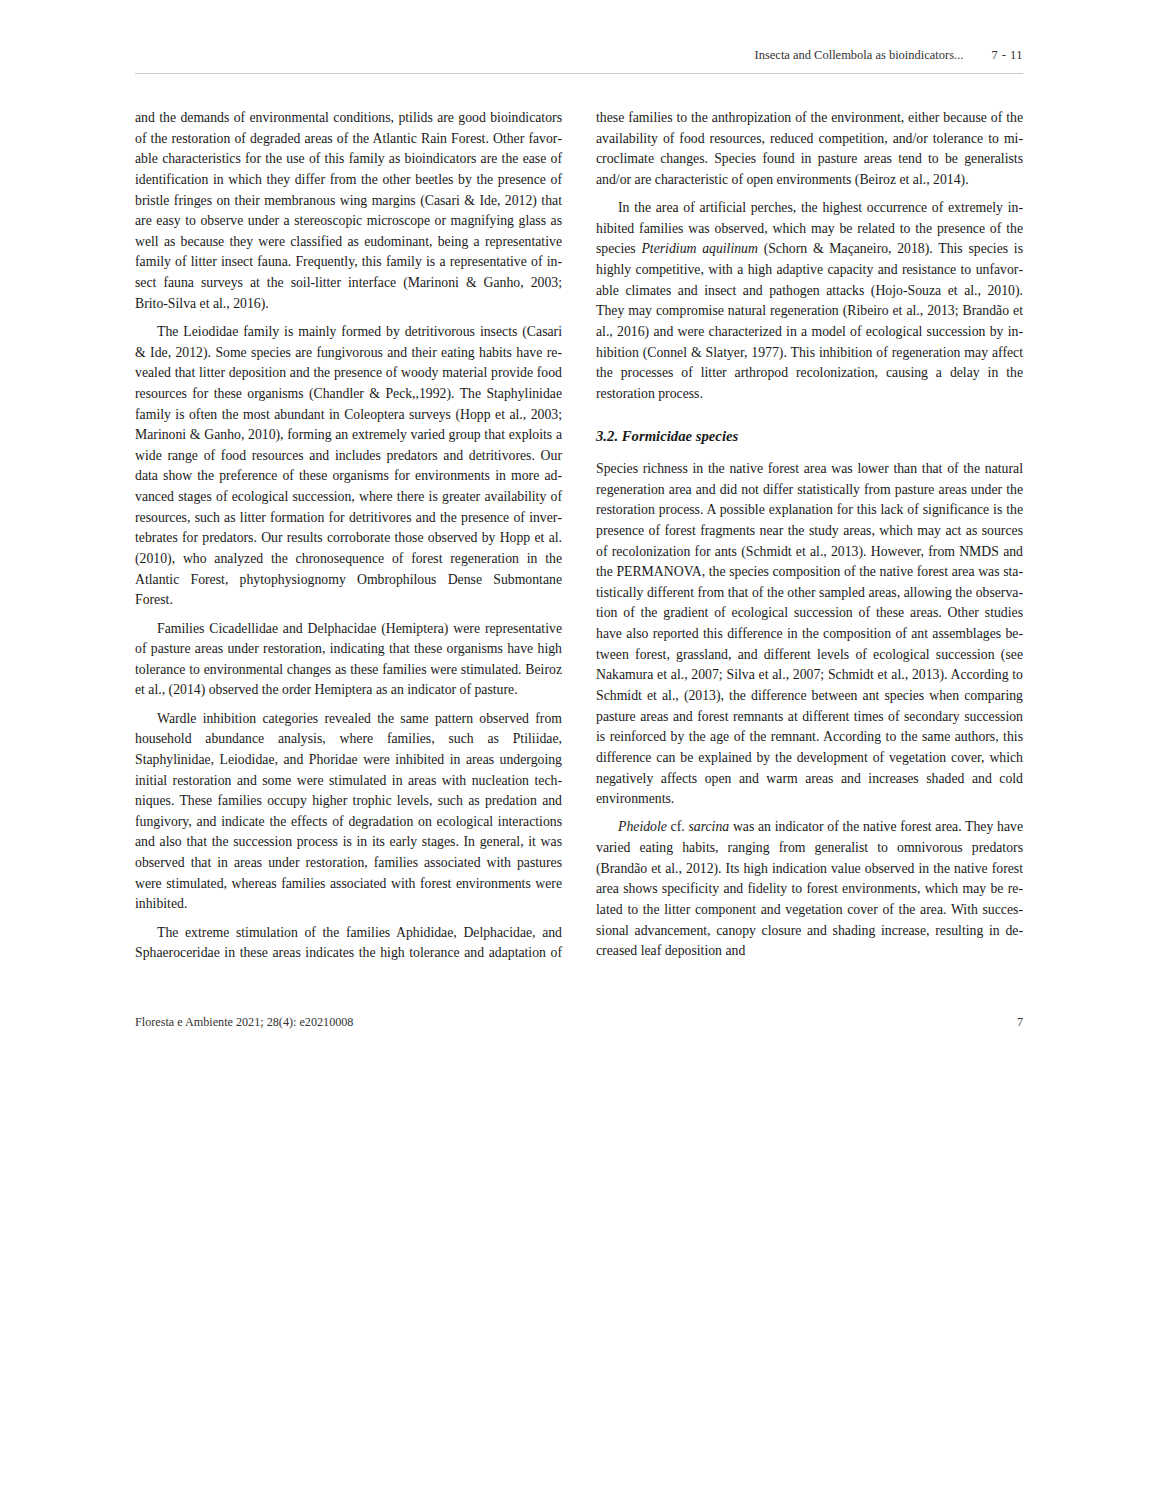Insecta and Collembola as bioindicators... 7 - 11
and the demands of environmental conditions, ptilids are good bioindicators of the restoration of degraded areas of the Atlantic Rain Forest. Other favorable characteristics for the use of this family as bioindicators are the ease of identification in which they differ from the other beetles by the presence of bristle fringes on their membranous wing margins (Casari & Ide, 2012) that are easy to observe under a stereoscopic microscope or magnifying glass as well as because they were classified as eudominant, being a representative family of litter insect fauna. Frequently, this family is a representative of insect fauna surveys at the soil-litter interface (Marinoni & Ganho, 2003; Brito-Silva et al., 2016).
The Leiodidae family is mainly formed by detritivorous insects (Casari & Ide, 2012). Some species are fungivorous and their eating habits have revealed that litter deposition and the presence of woody material provide food resources for these organisms (Chandler & Peck,,1992). The Staphylinidae family is often the most abundant in Coleoptera surveys (Hopp et al., 2003; Marinoni & Ganho, 2010), forming an extremely varied group that exploits a wide range of food resources and includes predators and detritivores. Our data show the preference of these organisms for environments in more advanced stages of ecological succession, where there is greater availability of resources, such as litter formation for detritivores and the presence of invertebrates for predators. Our results corroborate those observed by Hopp et al. (2010), who analyzed the chronosequence of forest regeneration in the Atlantic Forest, phytophysiognomy Ombrophilous Dense Submontane Forest.
Families Cicadellidae and Delphacidae (Hemiptera) were representative of pasture areas under restoration, indicating that these organisms have high tolerance to environmental changes as these families were stimulated. Beiroz et al., (2014) observed the order Hemiptera as an indicator of pasture.
Wardle inhibition categories revealed the same pattern observed from household abundance analysis, where families, such as Ptiliidae, Staphylinidae, Leiodidae, and Phoridae were inhibited in areas undergoing initial restoration and some were stimulated in areas with nucleation techniques. These families occupy higher trophic levels, such as predation and fungivory, and indicate the effects of degradation on ecological interactions and also that the succession process is in its early stages. In general, it was observed that in areas under restoration, families associated with pastures were stimulated, whereas families associated with forest environments were inhibited.
The extreme stimulation of the families Aphididae, Delphacidae, and Sphaeroceridae in these areas indicates the high tolerance and adaptation of these families to the anthropization of the environment, either because of the availability of food resources, reduced competition, and/or tolerance to microclimate changes. Species found in pasture areas tend to be generalists and/or are characteristic of open environments (Beiroz et al., 2014).
In the area of artificial perches, the highest occurrence of extremely inhibited families was observed, which may be related to the presence of the species Pteridium aquilinum (Schorn & Maçaneiro, 2018). This species is highly competitive, with a high adaptive capacity and resistance to unfavorable climates and insect and pathogen attacks (Hojo-Souza et al., 2010). They may compromise natural regeneration (Ribeiro et al., 2013; Brandão et al., 2016) and were characterized in a model of ecological succession by inhibition (Connel & Slatyer, 1977). This inhibition of regeneration may affect the processes of litter arthropod recolonization, causing a delay in the restoration process.
3.2. Formicidae species
Species richness in the native forest area was lower than that of the natural regeneration area and did not differ statistically from pasture areas under the restoration process. A possible explanation for this lack of significance is the presence of forest fragments near the study areas, which may act as sources of recolonization for ants (Schmidt et al., 2013). However, from NMDS and the PERMANOVA, the species composition of the native forest area was statistically different from that of the other sampled areas, allowing the observation of the gradient of ecological succession of these areas. Other studies have also reported this difference in the composition of ant assemblages between forest, grassland, and different levels of ecological succession (see Nakamura et al., 2007; Silva et al., 2007; Schmidt et al., 2013). According to Schmidt et al., (2013), the difference between ant species when comparing pasture areas and forest remnants at different times of secondary succession is reinforced by the age of the remnant. According to the same authors, this difference can be explained by the development of vegetation cover, which negatively affects open and warm areas and increases shaded and cold environments.
Pheidole cf. sarcina was an indicator of the native forest area. They have varied eating habits, ranging from generalist to omnivorous predators (Brandão et al., 2012). Its high indication value observed in the native forest area shows specificity and fidelity to forest environments, which may be related to the litter component and vegetation cover of the area. With successional advancement, canopy closure and shading increase, resulting in decreased leaf deposition and
Floresta e Ambiente 2021; 28(4): e20210008 7